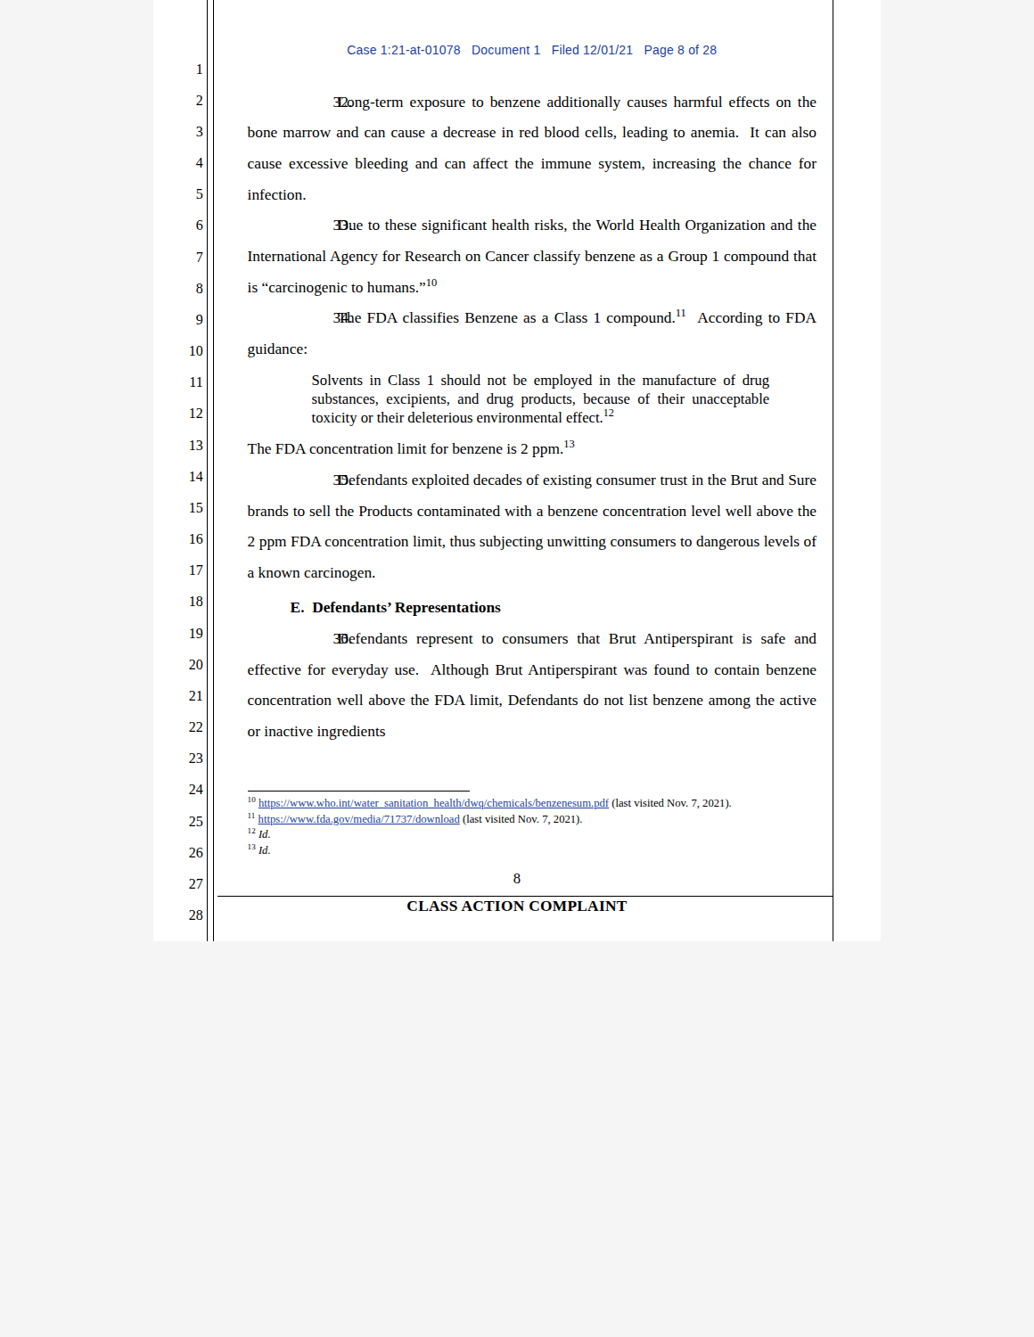1
2
3
4
5
6
7
8
9
10
11
12
13
14
15
16
17
18
19
20
21
22
23
24
25
26
27
28
Case 1:21-at-01078 Document 1 Filed 12/01/21 Page 8 of 28
32. Long-term exposure to benzene additionally causes harmful effects on the bone marrow and can cause a decrease in red blood cells, leading to anemia. It can also cause excessive bleeding and can affect the immune system, increasing the chance for infection.
33. Due to these significant health risks, the World Health Organization and the International Agency for Research on Cancer classify benzene as a Group 1 compound that is “carcinogenic to humans.”10
34. The FDA classifies Benzene as a Class 1 compound.11 According to FDA guidance:
Solvents in Class 1 should not be employed in the manufacture of drug substances, excipients, and drug products, because of their unacceptable toxicity or their deleterious environmental effect.12
The FDA concentration limit for benzene is 2 ppm.13
35. Defendants exploited decades of existing consumer trust in the Brut and Sure brands to sell the Products contaminated with a benzene concentration level well above the 2 ppm FDA concentration limit, thus subjecting unwitting consumers to dangerous levels of a known carcinogen.
E. Defendants’ Representations
36. Defendants represent to consumers that Brut Antiperspirant is safe and effective for everyday use. Although Brut Antiperspirant was found to contain benzene concentration well above the FDA limit, Defendants do not list benzene among the active or inactive ingredients
10 https://www.who.int/water_sanitation_health/dwq/chemicals/benzenesum.pdf (last visited Nov. 7, 2021).
11 https://www.fda.gov/media/71737/download (last visited Nov. 7, 2021).
12 Id.
13 Id.
8
CLASS ACTION COMPLAINT